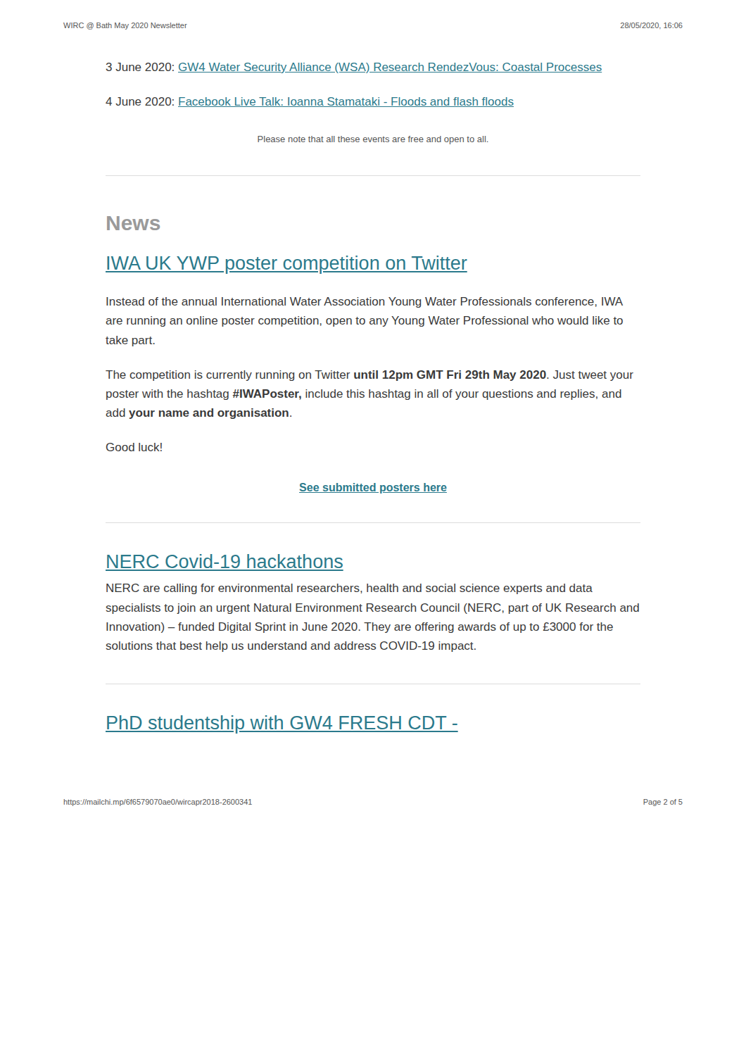WIRC @ Bath May 2020 Newsletter 28/05/2020, 16:06
3 June 2020: GW4 Water Security Alliance (WSA) Research RendezVous: Coastal Processes
4 June 2020: Facebook Live Talk: Ioanna Stamataki - Floods and flash floods
Please note that all these events are free and open to all.
News
IWA UK YWP poster competition on Twitter
Instead of the annual International Water Association Young Water Professionals conference, IWA are running an online poster competition, open to any Young Water Professional who would like to take part.
The competition is currently running on Twitter until 12pm GMT Fri 29th May 2020. Just tweet your poster with the hashtag #IWAPoster, include this hashtag in all of your questions and replies, and add your name and organisation.
Good luck!
See submitted posters here
NERC Covid-19 hackathons
NERC are calling for environmental researchers, health and social science experts and data specialists to join an urgent Natural Environment Research Council (NERC, part of UK Research and Innovation) – funded Digital Sprint in June 2020. They are offering awards of up to £3000 for the solutions that best help us understand and address COVID-19 impact.
PhD studentship with GW4 FRESH CDT -
https://mailchi.mp/6f6579070ae0/wircapr2018-2600341 Page 2 of 5